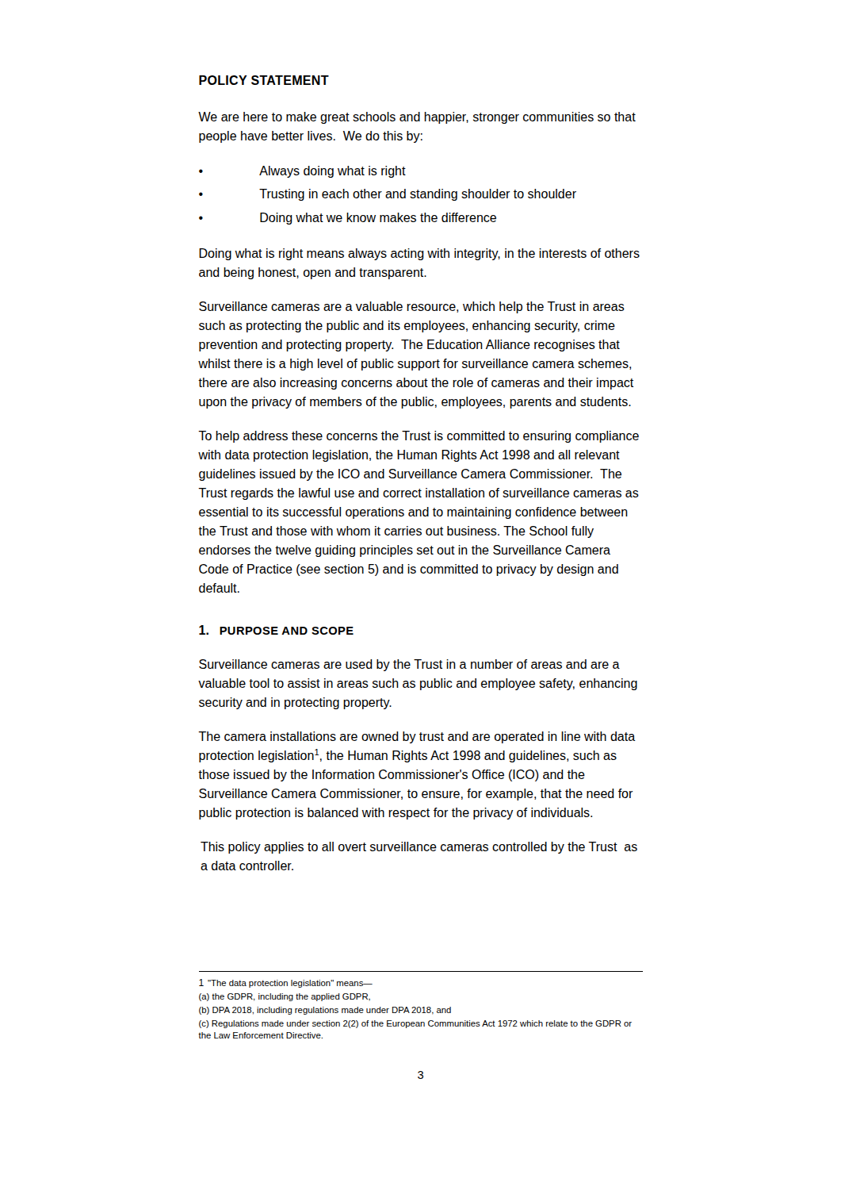POLICY STATEMENT
We are here to make great schools and happier, stronger communities so that people have better lives. We do this by:
•Always doing what is right
•Trusting in each other and standing shoulder to shoulder
•Doing what we know makes the difference
Doing what is right means always acting with integrity, in the interests of others and being honest, open and transparent.
Surveillance cameras are a valuable resource, which help the Trust in areas such as protecting the public and its employees, enhancing security, crime prevention and protecting property. The Education Alliance recognises that whilst there is a high level of public support for surveillance camera schemes, there are also increasing concerns about the role of cameras and their impact upon the privacy of members of the public, employees, parents and students.
To help address these concerns the Trust is committed to ensuring compliance with data protection legislation, the Human Rights Act 1998 and all relevant guidelines issued by the ICO and Surveillance Camera Commissioner. The Trust regards the lawful use and correct installation of surveillance cameras as essential to its successful operations and to maintaining confidence between the Trust and those with whom it carries out business. The School fully endorses the twelve guiding principles set out in the Surveillance Camera Code of Practice (see section 5) and is committed to privacy by design and default.
1. Purpose and Scope
Surveillance cameras are used by the Trust in a number of areas and are a valuable tool to assist in areas such as public and employee safety, enhancing security and in protecting property.
The camera installations are owned by trust and are operated in line with data protection legislation1, the Human Rights Act 1998 and guidelines, such as those issued by the Information Commissioner's Office (ICO) and the Surveillance Camera Commissioner, to ensure, for example, that the need for public protection is balanced with respect for the privacy of individuals.
This policy applies to all overt surveillance cameras controlled by the Trust as a data controller.
1"The data protection legislation" means—
(a) the GDPR, including the applied GDPR,
(b) DPA 2018, including regulations made under DPA 2018, and
(c) Regulations made under section 2(2) of the European Communities Act 1972 which relate to the GDPR or the Law Enforcement Directive.
3